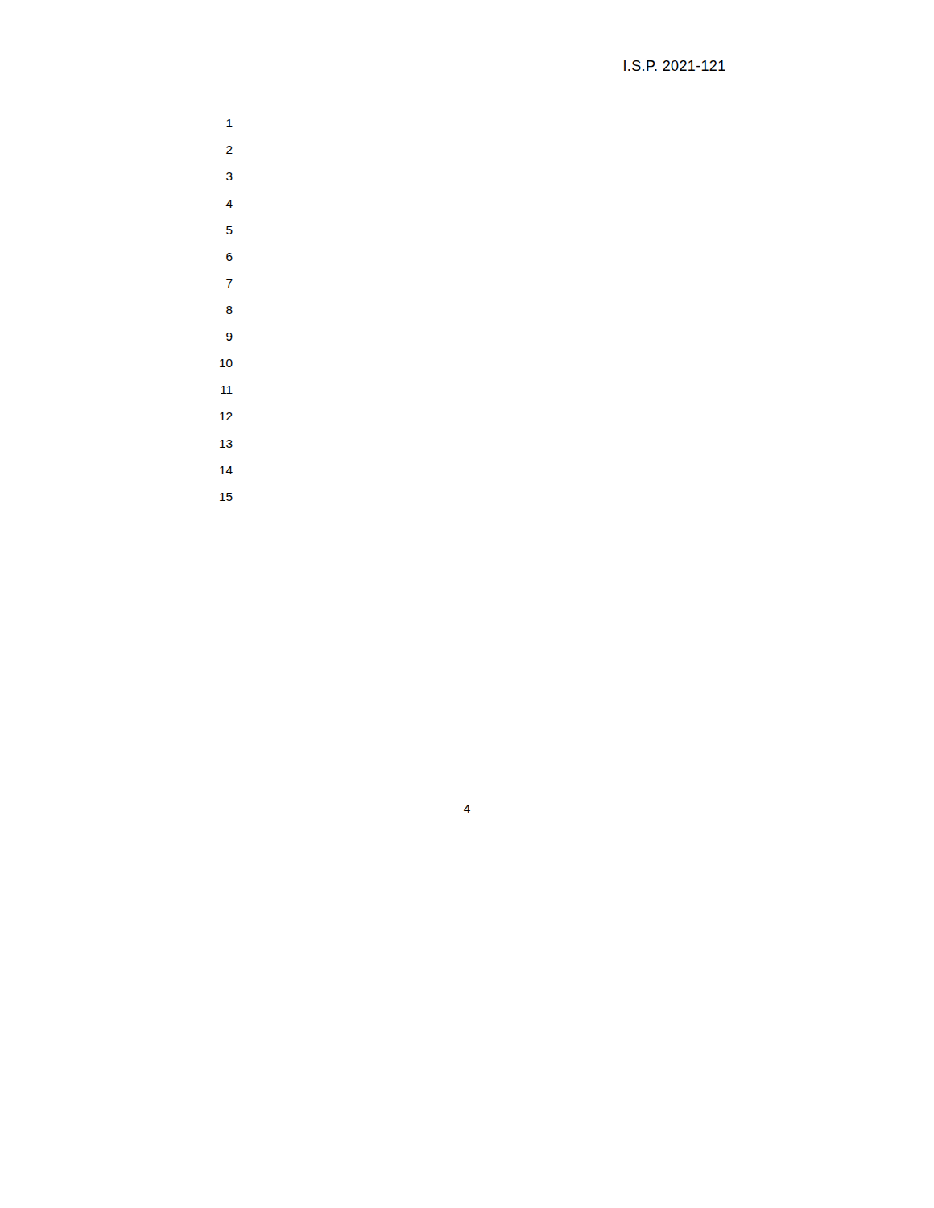I.S.P. 2021-121
1
2
3
4
5
6
7
8
9
10
11
12
13
14
15
4